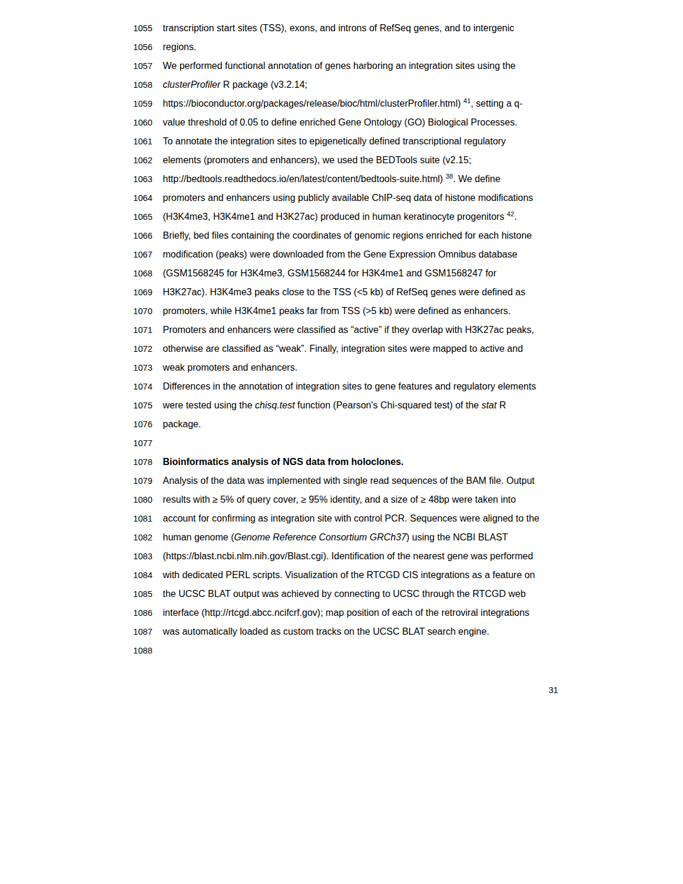1055 transcription start sites (TSS), exons, and introns of RefSeq genes, and to intergenic
1056 regions.
1057 We performed functional annotation of genes harboring an integration sites using the
1058 clusterProfiler R package (v3.2.14;
1059 https://bioconductor.org/packages/release/bioc/html/clusterProfiler.html) 41, setting a q-
1060 value threshold of 0.05 to define enriched Gene Ontology (GO) Biological Processes.
1061 To annotate the integration sites to epigenetically defined transcriptional regulatory
1062 elements (promoters and enhancers), we used the BEDTools suite (v2.15;
1063 http://bedtools.readthedocs.io/en/latest/content/bedtools-suite.html) 38. We define
1064 promoters and enhancers using publicly available ChIP-seq data of histone modifications
1065(H3K4me3, H3K4me1 and H3K27ac) produced in human keratinocyte progenitors 42.
1066 Briefly, bed files containing the coordinates of genomic regions enriched for each histone
1067 modification (peaks) were downloaded from the Gene Expression Omnibus database
1068(GSM1568245 for H3K4me3, GSM1568244 for H3K4me1 and GSM1568247 for
1069 H3K27ac). H3K4me3 peaks close to the TSS (<5 kb) of RefSeq genes were defined as
1070 promoters, while H3K4me1 peaks far from TSS (>5 kb) were defined as enhancers.
1071 Promoters and enhancers were classified as “active” if they overlap with H3K27ac peaks,
1072 otherwise are classified as “weak”. Finally, integration sites were mapped to active and
1073 weak promoters and enhancers.
1074 Differences in the annotation of integration sites to gene features and regulatory elements
1075 were tested using the chisq.test function (Pearson's Chi-squared test) of the stat R
1076 package.
1077
1078
Bioinformatics analysis of NGS data from holoclones.
1079 Analysis of the data was implemented with single read sequences of the BAM file. Output
1080 results with ≥ 5% of query cover, ≥ 95% identity, and a size of ≥ 48bp were taken into
1081 account for confirming as integration site with control PCR. Sequences were aligned to the
1082 human genome (Genome Reference Consortium GRCh37) using the NCBI BLAST
1083(https://blast.ncbi.nlm.nih.gov/Blast.cgi). Identification of the nearest gene was performed
1084 with dedicated PERL scripts. Visualization of the RTCGD CIS integrations as a feature on
1085 the UCSC BLAT output was achieved by connecting to UCSC through the RTCGD web
1086 interface (http://rtcgd.abcc.ncifcrf.gov); map position of each of the retroviral integrations
1087 was automatically loaded as custom tracks on the UCSC BLAT search engine.
1088
31